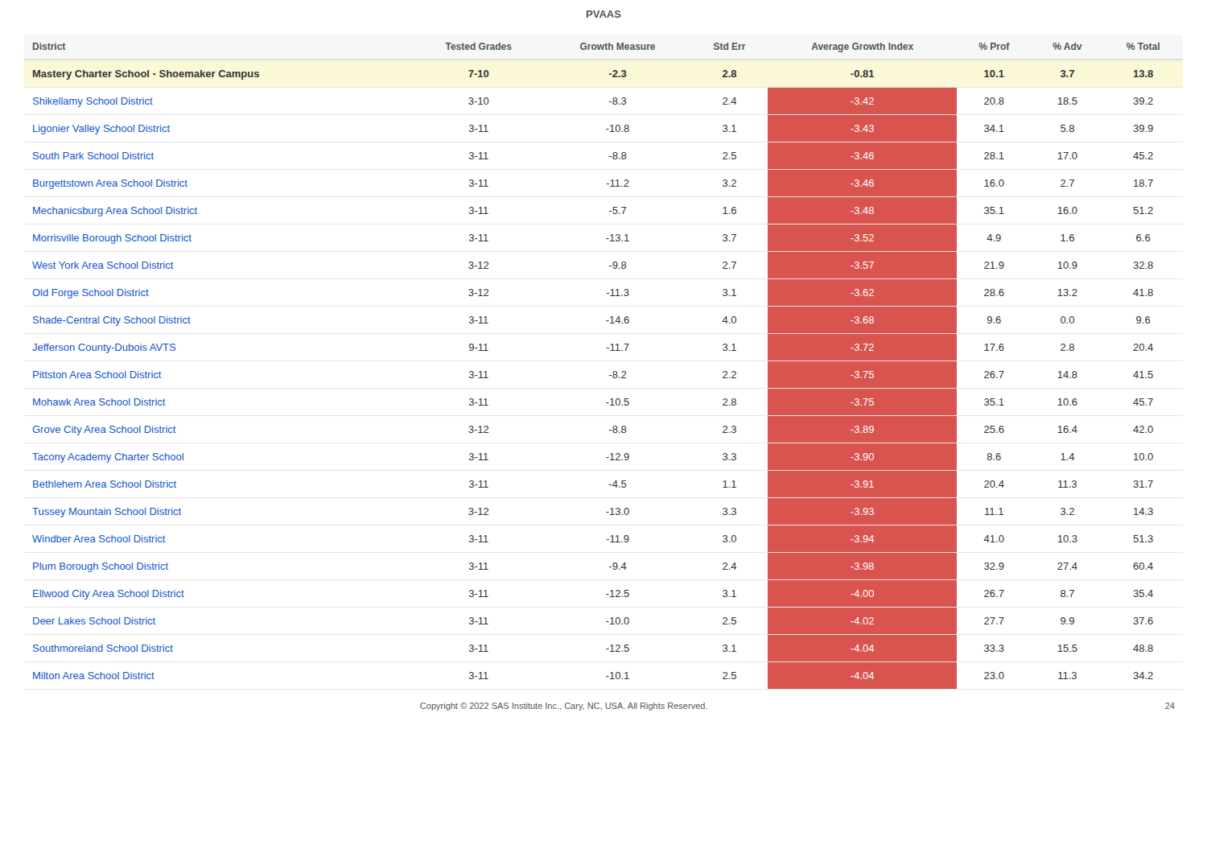PVAAS
| District | Tested Grades | Growth Measure | Std Err | Average Growth Index | % Prof | % Adv | % Total |
| --- | --- | --- | --- | --- | --- | --- | --- |
| Mastery Charter School - Shoemaker Campus | 7-10 | -2.3 | 2.8 | -0.81 | 10.1 | 3.7 | 13.8 |
| Shikellamy School District | 3-10 | -8.3 | 2.4 | -3.42 | 20.8 | 18.5 | 39.2 |
| Ligonier Valley School District | 3-11 | -10.8 | 3.1 | -3.43 | 34.1 | 5.8 | 39.9 |
| South Park School District | 3-11 | -8.8 | 2.5 | -3.46 | 28.1 | 17.0 | 45.2 |
| Burgettstown Area School District | 3-11 | -11.2 | 3.2 | -3.46 | 16.0 | 2.7 | 18.7 |
| Mechanicsburg Area School District | 3-11 | -5.7 | 1.6 | -3.48 | 35.1 | 16.0 | 51.2 |
| Morrisville Borough School District | 3-11 | -13.1 | 3.7 | -3.52 | 4.9 | 1.6 | 6.6 |
| West York Area School District | 3-12 | -9.8 | 2.7 | -3.57 | 21.9 | 10.9 | 32.8 |
| Old Forge School District | 3-12 | -11.3 | 3.1 | -3.62 | 28.6 | 13.2 | 41.8 |
| Shade-Central City School District | 3-11 | -14.6 | 4.0 | -3.68 | 9.6 | 0.0 | 9.6 |
| Jefferson County-Dubois AVTS | 9-11 | -11.7 | 3.1 | -3.72 | 17.6 | 2.8 | 20.4 |
| Pittston Area School District | 3-11 | -8.2 | 2.2 | -3.75 | 26.7 | 14.8 | 41.5 |
| Mohawk Area School District | 3-11 | -10.5 | 2.8 | -3.75 | 35.1 | 10.6 | 45.7 |
| Grove City Area School District | 3-12 | -8.8 | 2.3 | -3.89 | 25.6 | 16.4 | 42.0 |
| Tacony Academy Charter School | 3-11 | -12.9 | 3.3 | -3.90 | 8.6 | 1.4 | 10.0 |
| Bethlehem Area School District | 3-11 | -4.5 | 1.1 | -3.91 | 20.4 | 11.3 | 31.7 |
| Tussey Mountain School District | 3-12 | -13.0 | 3.3 | -3.93 | 11.1 | 3.2 | 14.3 |
| Windber Area School District | 3-11 | -11.9 | 3.0 | -3.94 | 41.0 | 10.3 | 51.3 |
| Plum Borough School District | 3-11 | -9.4 | 2.4 | -3.98 | 32.9 | 27.4 | 60.4 |
| Ellwood City Area School District | 3-11 | -12.5 | 3.1 | -4.00 | 26.7 | 8.7 | 35.4 |
| Deer Lakes School District | 3-11 | -10.0 | 2.5 | -4.02 | 27.7 | 9.9 | 37.6 |
| Southmoreland School District | 3-11 | -12.5 | 3.1 | -4.04 | 33.3 | 15.5 | 48.8 |
| Milton Area School District | 3-11 | -10.1 | 2.5 | -4.04 | 23.0 | 11.3 | 34.2 |
| Copyright © 2022 SAS Institute Inc., Cary, NC, USA. All Rights Reserved. | 24 |